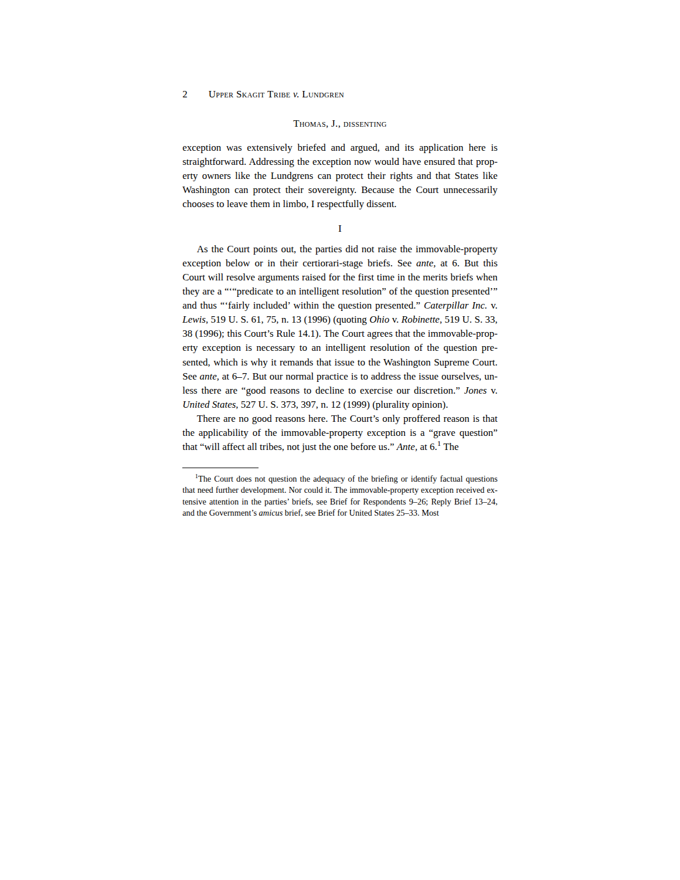2 Upper Skagit Tribe v. Lundgren
Thomas, J., dissenting
exception was extensively briefed and argued, and its application here is straightforward. Addressing the exception now would have ensured that property owners like the Lundgrens can protect their rights and that States like Washington can protect their sovereignty. Because the Court unnecessarily chooses to leave them in limbo, I respectfully dissent.
I
As the Court points out, the parties did not raise the immovable-property exception below or in their certiorari-stage briefs. See ante, at 6. But this Court will resolve arguments raised for the first time in the merits briefs when they are a “‘“predicate to an intelligent resolution” of the question presented’” and thus “‘fairly included’ within the question presented.” Caterpillar Inc. v. Lewis, 519 U. S. 61, 75, n. 13 (1996) (quoting Ohio v. Robinette, 519 U. S. 33, 38 (1996); this Court’s Rule 14.1). The Court agrees that the immovable-property exception is necessary to an intelligent resolution of the question presented, which is why it remands that issue to the Washington Supreme Court. See ante, at 6–7. But our normal practice is to address the issue ourselves, unless there are “good reasons to decline to exercise our discretion.” Jones v. United States, 527 U. S. 373, 397, n. 12 (1999) (plurality opinion).
There are no good reasons here. The Court’s only proffered reason is that the applicability of the immovable-property exception is a “grave question” that “will affect all tribes, not just the one before us.” Ante, at 6.1 The
1The Court does not question the adequacy of the briefing or identify factual questions that need further development. Nor could it. The immovable-property exception received extensive attention in the parties’ briefs, see Brief for Respondents 9–26; Reply Brief 13–24, and the Government’s amicus brief, see Brief for United States 25–33. Most